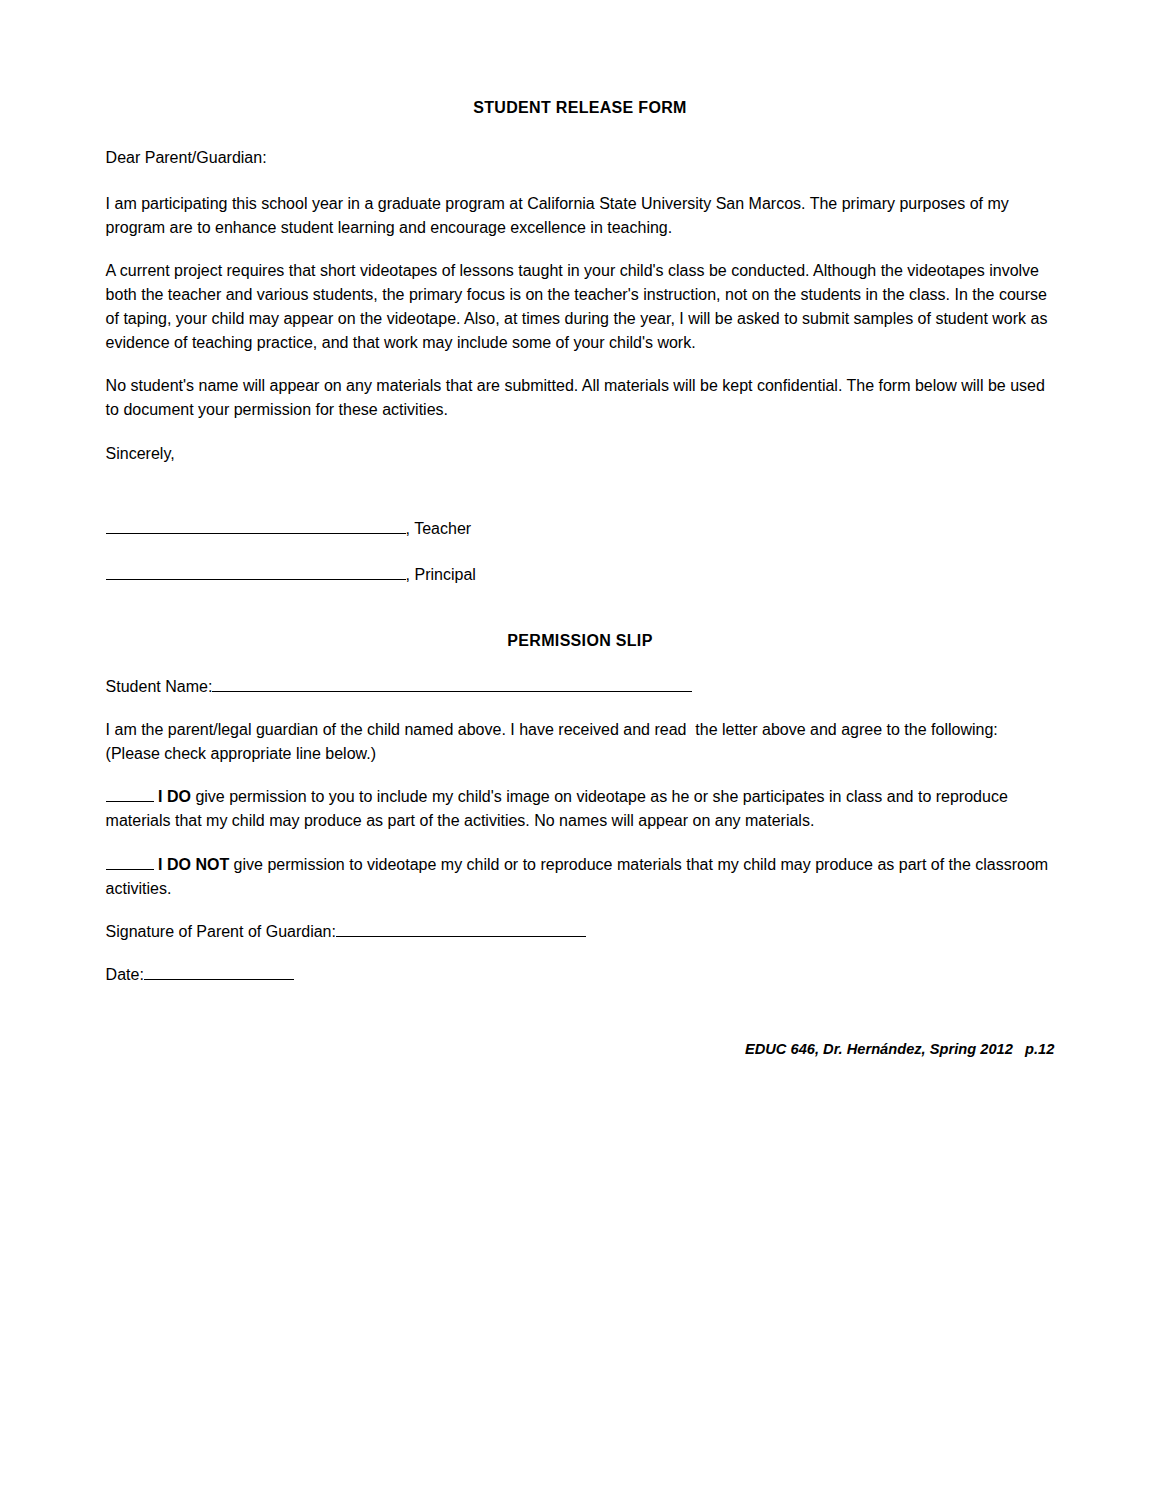STUDENT RELEASE FORM
Dear Parent/Guardian:
I am participating this school year in a graduate program at California State University San Marcos. The primary purposes of my program are to enhance student learning and encourage excellence in teaching.
A current project requires that short videotapes of lessons taught in your child's class be conducted. Although the videotapes involve both the teacher and various students, the primary focus is on the teacher's instruction, not on the students in the class. In the course of taping, your child may appear on the videotape. Also, at times during the year, I will be asked to submit samples of student work as evidence of teaching practice, and that work may include some of your child's work.
No student's name will appear on any materials that are submitted. All materials will be kept confidential. The form below will be used to document your permission for these activities.
Sincerely,
, Teacher
, Principal
PERMISSION SLIP
Student Name:
I am the parent/legal guardian of the child named above. I have received and read the letter above and agree to the following:
(Please check appropriate line below.)
I DO give permission to you to include my child's image on videotape as he or she participates in class and to reproduce materials that my child may produce as part of the activities. No names will appear on any materials.
I DO NOT give permission to videotape my child or to reproduce materials that my child may produce as part of the classroom activities.
Signature of Parent of Guardian:
Date:
EDUC 646, Dr. Hernández, Spring 2012 p.12